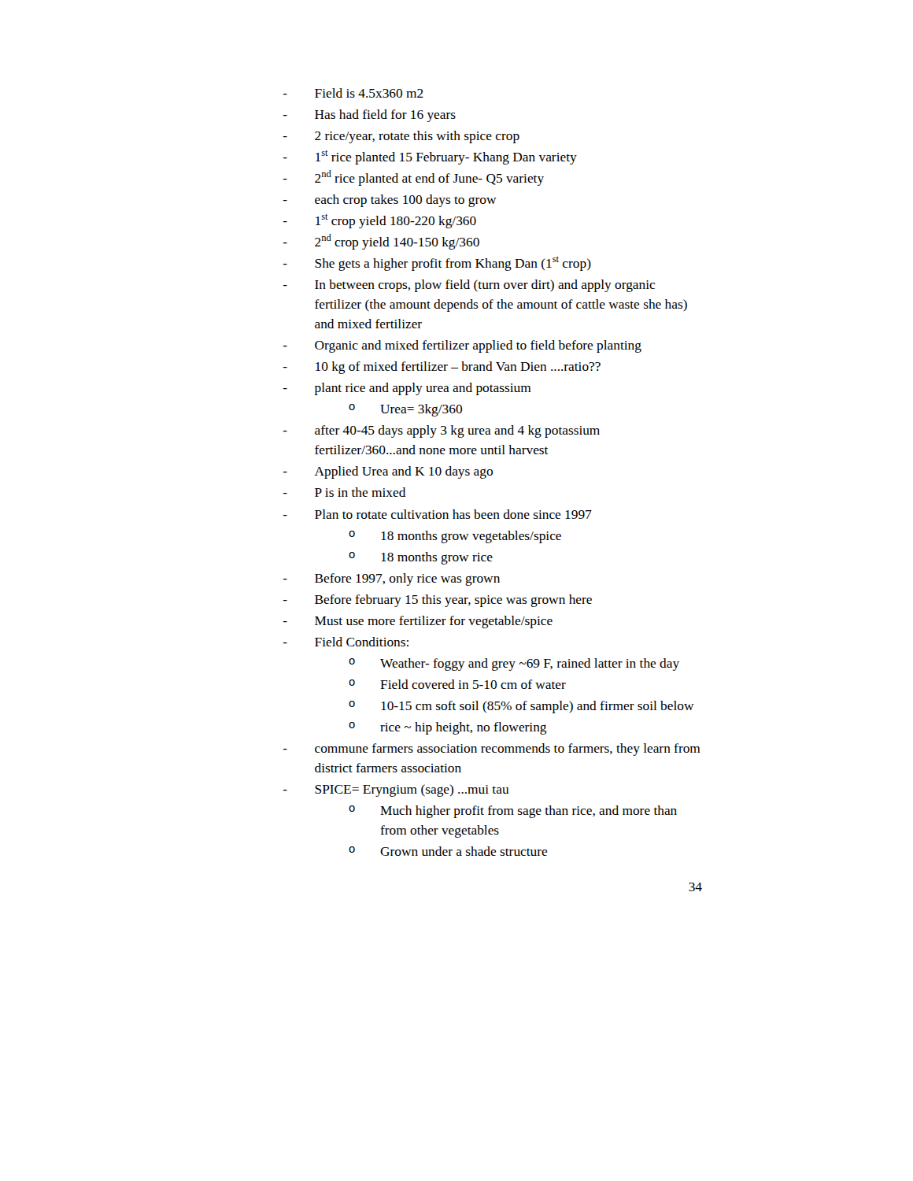Field is 4.5x360 m2
Has had field for 16 years
2 rice/year, rotate this with spice crop
1st rice planted 15 February- Khang Dan variety
2nd rice planted at end of June- Q5 variety
each crop takes 100 days to grow
1st crop yield 180-220 kg/360
2nd crop yield 140-150 kg/360
She gets a higher profit from Khang Dan (1st crop)
In between crops, plow field (turn over dirt) and apply organic fertilizer (the amount depends of the amount of cattle waste she has) and mixed fertilizer
Organic and mixed fertilizer applied to field before planting
10 kg of mixed fertilizer – brand Van Dien ....ratio??
plant rice and apply urea and potassium
Urea= 3kg/360
after 40-45 days apply 3 kg urea and 4 kg potassium fertilizer/360...and none more until harvest
Applied Urea and K 10 days ago
P is in the mixed
Plan to rotate cultivation has been done since 1997
18 months grow vegetables/spice
18 months grow rice
Before 1997, only rice was grown
Before february 15 this year, spice was grown here
Must use more fertilizer for vegetable/spice
Field Conditions:
Weather- foggy and grey ~69 F, rained latter in the day
Field covered in 5-10 cm of water
10-15 cm soft soil (85% of sample) and firmer soil below
rice ~ hip height, no flowering
commune farmers association recommends to farmers, they learn from district farmers association
SPICE= Eryngium (sage) ...mui tau
Much higher profit from sage than rice, and more than from other vegetables
Grown under a shade structure
34